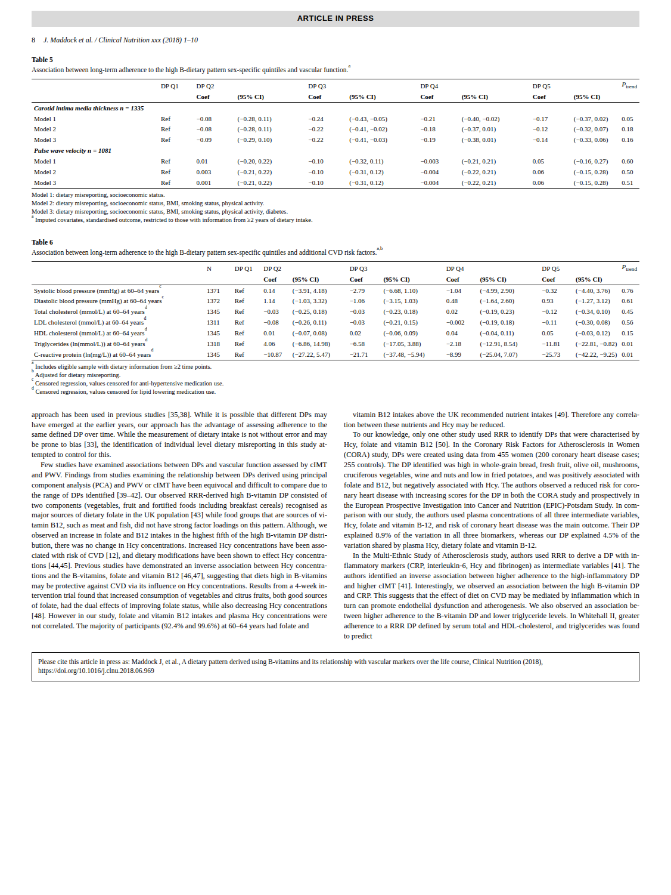ARTICLE IN PRESS
8 J. Maddock et al. / Clinical Nutrition xxx (2018) 1–10
Table 5
Association between long-term adherence to the high B-dietary pattern sex-specific quintiles and vascular function.a
| | DP Q1 | DP Q2 | DP Q3 | DP Q4 | DP Q5 | P trend |
| --- | --- | --- | --- | --- | --- | --- |
| | | Coef | (95% CI) | Coef | (95% CI) | Coef | (95% CI) | Coef | (95% CI) | |
| Carotid intima media thickness n = 1335 |
| Model 1 | Ref | −0.08 | (−0.28, 0.11) | −0.24 | (−0.43, −0.05) | −0.21 | (−0.40, −0.02) | −0.17 | (−0.37, 0.02) | 0.05 |
| Model 2 | Ref | −0.08 | (−0.28, 0.11) | −0.22 | (−0.41, −0.02) | −0.18 | (−0.37, 0.01) | −0.12 | (−0.32, 0.07) | 0.18 |
| Model 3 | Ref | −0.09 | (−0.29, 0.10) | −0.22 | (−0.41, −0.03) | −0.19 | (−0.38, 0.01) | −0.14 | (−0.33, 0.06) | 0.16 |
| Pulse wave velocity n = 1081 |
| Model 1 | Ref | 0.01 | (−0.20, 0.22) | −0.10 | (−0.32, 0.11) | −0.003 | (−0.21, 0.21) | 0.05 | (−0.16, 0.27) | 0.60 |
| Model 2 | Ref | 0.003 | (−0.21, 0.22) | −0.10 | (−0.31, 0.12) | −0.004 | (−0.22, 0.21) | 0.06 | (−0.15, 0.28) | 0.50 |
| Model 3 | Ref | 0.001 | (−0.21, 0.22) | −0.10 | (−0.31, 0.12) | −0.004 | (−0.22, 0.21) | 0.06 | (−0.15, 0.28) | 0.51 |
Model 1: dietary misreporting, socioeconomic status.
Model 2: dietary misreporting, socioeconomic status, BMI, smoking status, physical activity.
Model 3: dietary misreporting, socioeconomic status, BMI, smoking status, physical activity, diabetes.
a Imputed covariates, standardised outcome, restricted to those with information from ≥2 years of dietary intake.
Table 6
Association between long-term adherence to the high B-dietary pattern sex-specific quintiles and additional CVD risk factors.a,b
| | N | DP Q1 | DP Q2 | DP Q3 | DP Q4 | DP Q5 | P trend |
| --- | --- | --- | --- | --- | --- | --- | --- |
| | | | Coef | (95% CI) | Coef | (95% CI) | Coef | (95% CI) | Coef | (95% CI) | |
| Systolic blood pressure (mmHg) at 60–64 years c | 1371 | Ref | 0.14 | (−3.91, 4.18) | −2.79 | (−6.68, 1.10) | −1.04 | (−4.99, 2.90) | −0.32 | (−4.40, 3.76) | 0.76 |
| Diastolic blood pressure (mmHg) at 60–64 years c | 1372 | Ref | 1.14 | (−1.03, 3.32) | −1.06 | (−3.15, 1.03) | 0.48 | (−1.64, 2.60) | 0.93 | (−1.27, 3.12) | 0.61 |
| Total cholesterol (mmol/L) at 60–64 years d | 1345 | Ref | −0.03 | (−0.25, 0.18) | −0.03 | (−0.23, 0.18) | 0.02 | (−0.19, 0.23) | −0.12 | (−0.34, 0.10) | 0.45 |
| LDL cholesterol (mmol/L) at 60–64 years d | 1311 | Ref | −0.08 | (−0.26, 0.11) | −0.03 | (−0.21, 0.15) | −0.002 | (−0.19, 0.18) | −0.11 | (−0.30, 0.08) | 0.56 |
| HDL cholesterol (mmol/L) at 60–64 years d | 1345 | Ref | 0.01 | (−0.07, 0.08) | 0.02 | (−0.06, 0.09) | 0.04 | (−0.04, 0.11) | 0.05 | (−0.03, 0.12) | 0.15 |
| Triglycerides (ln(mmol/L)) at 60–64 years d | 1318 | Ref | 4.06 | (−6.86, 14.98) | −6.58 | (−17.05, 3.88) | −2.18 | (−12.91, 8.54) | −11.81 | (−22.81, −0.82) | 0.01 |
| C-reactive protein (ln(mg/L)) at 60–64 years d | 1345 | Ref | −10.87 | (−27.22, 5.47) | −21.71 | (−37.48, −5.94) | −8.99 | (−25.04, 7.07) | −25.73 | (−42.22, −9.25) | 0.01 |
a Includes eligible sample with dietary information from ≥2 time points.
b Adjusted for dietary misreporting.
c Censored regression, values censored for anti-hypertensive medication use.
d Censored regression, values censored for lipid lowering medication use.
approach has been used in previous studies [35,38]. While it is possible that different DPs may have emerged at the earlier years, our approach has the advantage of assessing adherence to the same defined DP over time. While the measurement of dietary intake is not without error and may be prone to bias [33], the identification of individual level dietary misreporting in this study attempted to control for this.
Few studies have examined associations between DPs and vascular function assessed by cIMT and PWV. Findings from studies examining the relationship between DPs derived using principal component analysis (PCA) and PWV or cIMT have been equivocal and difficult to compare due to the range of DPs identified [39–42]. Our observed RRR-derived high B-vitamin DP consisted of two components (vegetables, fruit and fortified foods including breakfast cereals) recognised as major sources of dietary folate in the UK population [43] while food groups that are sources of vitamin B12, such as meat and fish, did not have strong factor loadings on this pattern. Although, we observed an increase in folate and B12 intakes in the highest fifth of the high B-vitamin DP distribution, there was no change in Hcy concentrations. Increased Hcy concentrations have been associated with risk of CVD [12], and dietary modifications have been shown to effect Hcy concentrations [44,45]. Previous studies have demonstrated an inverse association between Hcy concentrations and the B-vitamins, folate and vitamin B12 [46,47], suggesting that diets high in B-vitamins may be protective against CVD via its influence on Hcy concentrations. Results from a 4-week intervention trial found that increased consumption of vegetables and citrus fruits, both good sources of folate, had the dual effects of improving folate status, while also decreasing Hcy concentrations [48]. However in our study, folate and vitamin B12 intakes and plasma Hcy concentrations were not correlated. The majority of participants (92.4% and 99.6%) at 60–64 years had folate and
vitamin B12 intakes above the UK recommended nutrient intakes [49]. Therefore any correlation between these nutrients and Hcy may be reduced.
To our knowledge, only one other study used RRR to identify DPs that were characterised by Hcy, folate and vitamin B12 [50]. In the Coronary Risk Factors for Atherosclerosis in Women (CORA) study, DPs were created using data from 455 women (200 coronary heart disease cases; 255 controls). The DP identified was high in whole-grain bread, fresh fruit, olive oil, mushrooms, cruciferous vegetables, wine and nuts and low in fried potatoes, and was positively associated with folate and B12, but negatively associated with Hcy. The authors observed a reduced risk for coronary heart disease with increasing scores for the DP in both the CORA study and prospectively in the European Prospective Investigation into Cancer and Nutrition (EPIC)-Potsdam Study. In comparison with our study, the authors used plasma concentrations of all three intermediate variables, Hcy, folate and vitamin B-12, and risk of coronary heart disease was the main outcome. Their DP explained 8.9% of the variation in all three biomarkers, whereas our DP explained 4.5% of the variation shared by plasma Hcy, dietary folate and vitamin B-12.
In the Multi-Ethnic Study of Atherosclerosis study, authors used RRR to derive a DP with inflammatory markers (CRP, interleukin-6, Hcy and fibrinogen) as intermediate variables [41]. The authors identified an inverse association between higher adherence to the high-inflammatory DP and higher cIMT [41]. Interestingly, we observed an association between the high B-vitamin DP and CRP. This suggests that the effect of diet on CVD may be mediated by inflammation which in turn can promote endothelial dysfunction and atherogenesis. We also observed an association between higher adherence to the B-vitamin DP and lower triglyceride levels. In Whitehall II, greater adherence to a RRR DP defined by serum total and HDL-cholesterol, and triglycerides was found to predict
Please cite this article in press as: Maddock J, et al., A dietary pattern derived using B-vitamins and its relationship with vascular markers over the life course, Clinical Nutrition (2018), https://doi.org/10.1016/j.clnu.2018.06.969